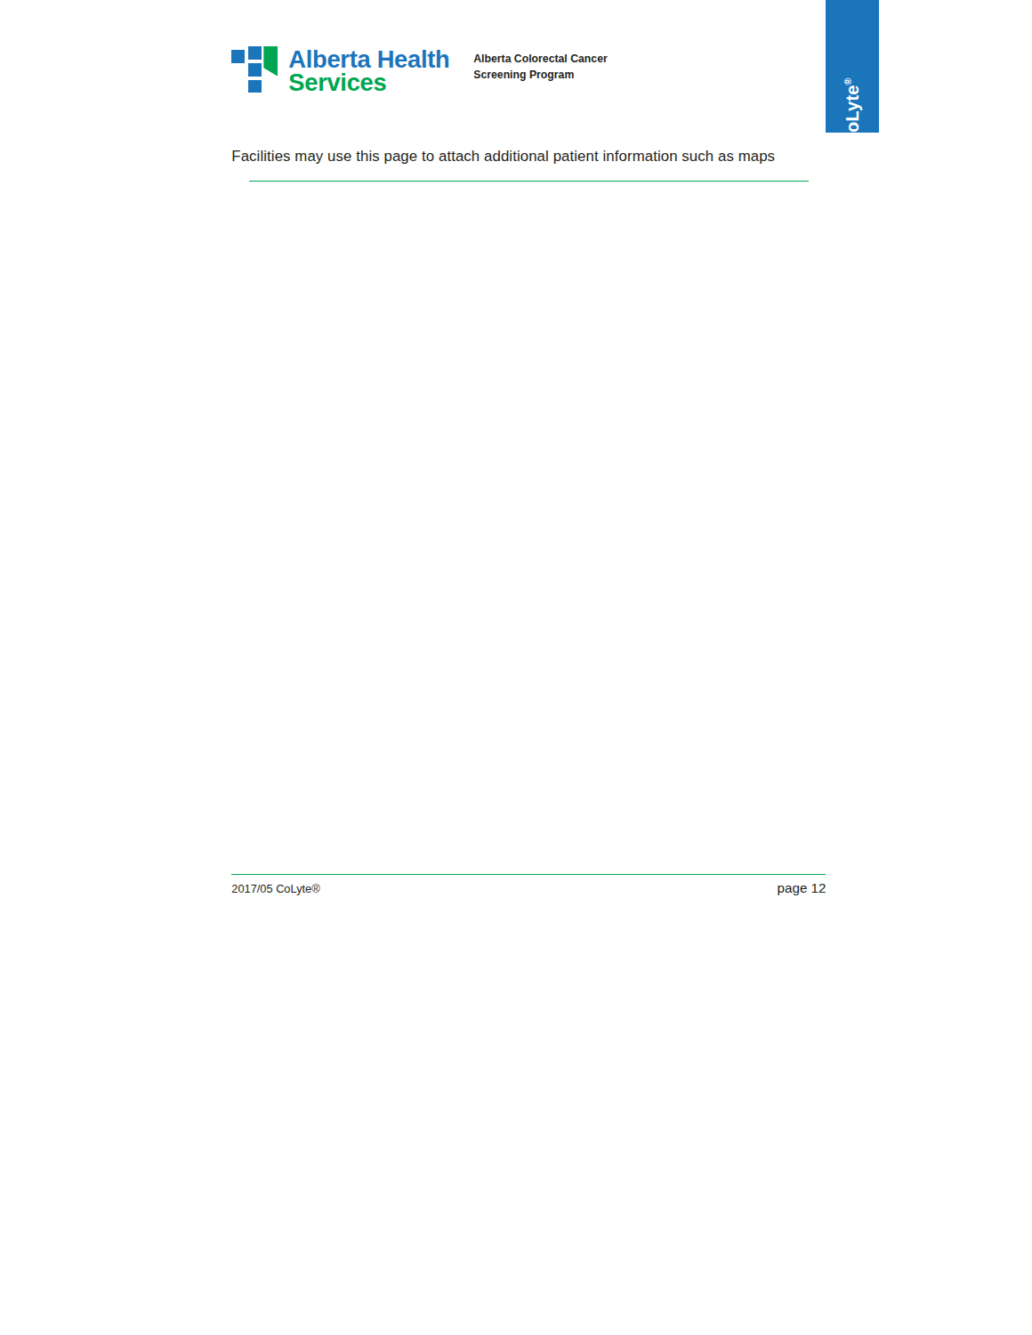CoLyte®
Alberta Health Services
Alberta Colorectal Cancer
Screening Program
Facilities may use this page to attach additional patient information such as maps
2017/05 CoLyte® page 12